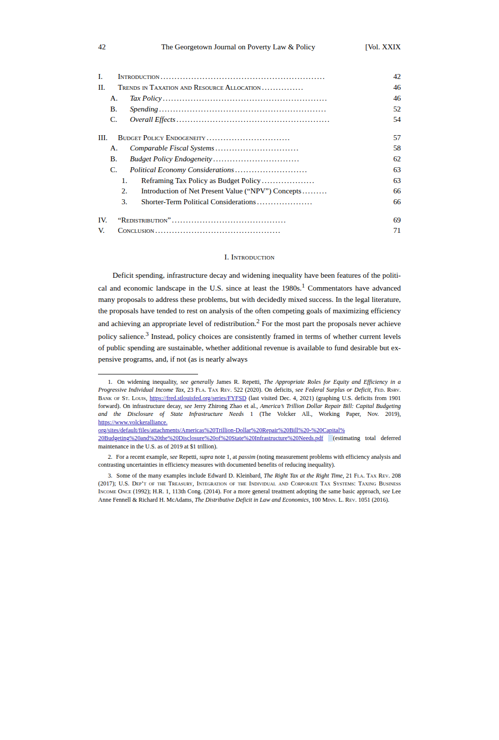42
The Georgetown Journal on Poverty Law & Policy
[Vol. XXIX
I.
Introduction
...........................................................
42
II.
Trends in Taxation and Resource Allocation
...............
46
A.
Tax Policy
...........................................................
46
B.
Spending
............................................................
52
C.
Overall Effects
.......................................................
54
III.
Budget Policy Endogeneity
..............................
57
A.
Comparable Fiscal Systems
..............................
58
B.
Budget Policy Endogeneity
...............................
62
C.
Political Economy Considerations
..........................
63
1.
Reframing Tax Policy as Budget Policy
...................
63
2.
Introduction of Net Present Value (“NPV”) Concepts
.........
66
3.
Shorter-Term Political Considerations
....................
66
IV.
“Redistribution”
.........................................
69
V.
Conclusion
.............................................
71
I. Introduction
Deficit spending, infrastructure decay and widening inequality have been features of the political and economic landscape in the U.S. since at least the 1980s.1 Commentators have advanced many proposals to address these problems, but with decidedly mixed success. In the legal literature, the proposals have tended to rest on analysis of the often competing goals of maximizing efficiency and achieving an appropriate level of redistribution.2 For the most part the proposals never achieve policy salience.3 Instead, policy choices are consistently framed in terms of whether current levels of public spending are sustainable, whether additional revenue is available to fund desirable but expensive programs, and, if not (as is nearly always
1. On widening inequality, see generally James R. Repetti, The Appropriate Roles for Equity and Efficiency in a Progressive Individual Income Tax, 23 Fla. Tax Rev. 522 (2020). On deficits, see Federal Surplus or Deficit, Fed. Rsrv. Bank of St. Louis, https://fred.stlouisfed.org/series/FYFSD (last visited Dec. 4, 2021) (graphing U.S. deficits from 1901 forward). On infrastructure decay, see Jerry Zhirong Zhao et al., America’s Trillion Dollar Repair Bill: Capital Budgeting and the Disclosure of State Infrastructure Needs 1 (The Volcker All., Working Paper, Nov. 2019), https://www.volckeralliance.
org/sites/default/files/attachments/Americas%20Trillion-Dollar%20Repair%20Bill%20-%20Capital%
20Budgeting%20and%20the%20Disclosure%20of%20State%20Infrastructure%20Needs.pdf (estimating total deferred maintenance in the U.S. as of 2019 at $1 trillion).
2. For a recent example, see Repetti, supra note 1, at passim (noting measurement problems with efficiency analysis and contrasting uncertainties in efficiency measures with documented benefits of reducing inequality).
3. Some of the many examples include Edward D. Kleinbard, The Right Tax at the Right Time, 21 Fla. Tax Rev. 208 (2017); U.S. Dep’t of the Treasury, Integration of the Individual and Corporate Tax Systems: Taxing Business Income Once (1992); H.R. 1, 113th Cong. (2014). For a more general treatment adopting the same basic approach, see Lee Anne Fennell & Richard H. McAdams, The Distributive Deficit in Law and Economics, 100 Minn. L. Rev. 1051 (2016).